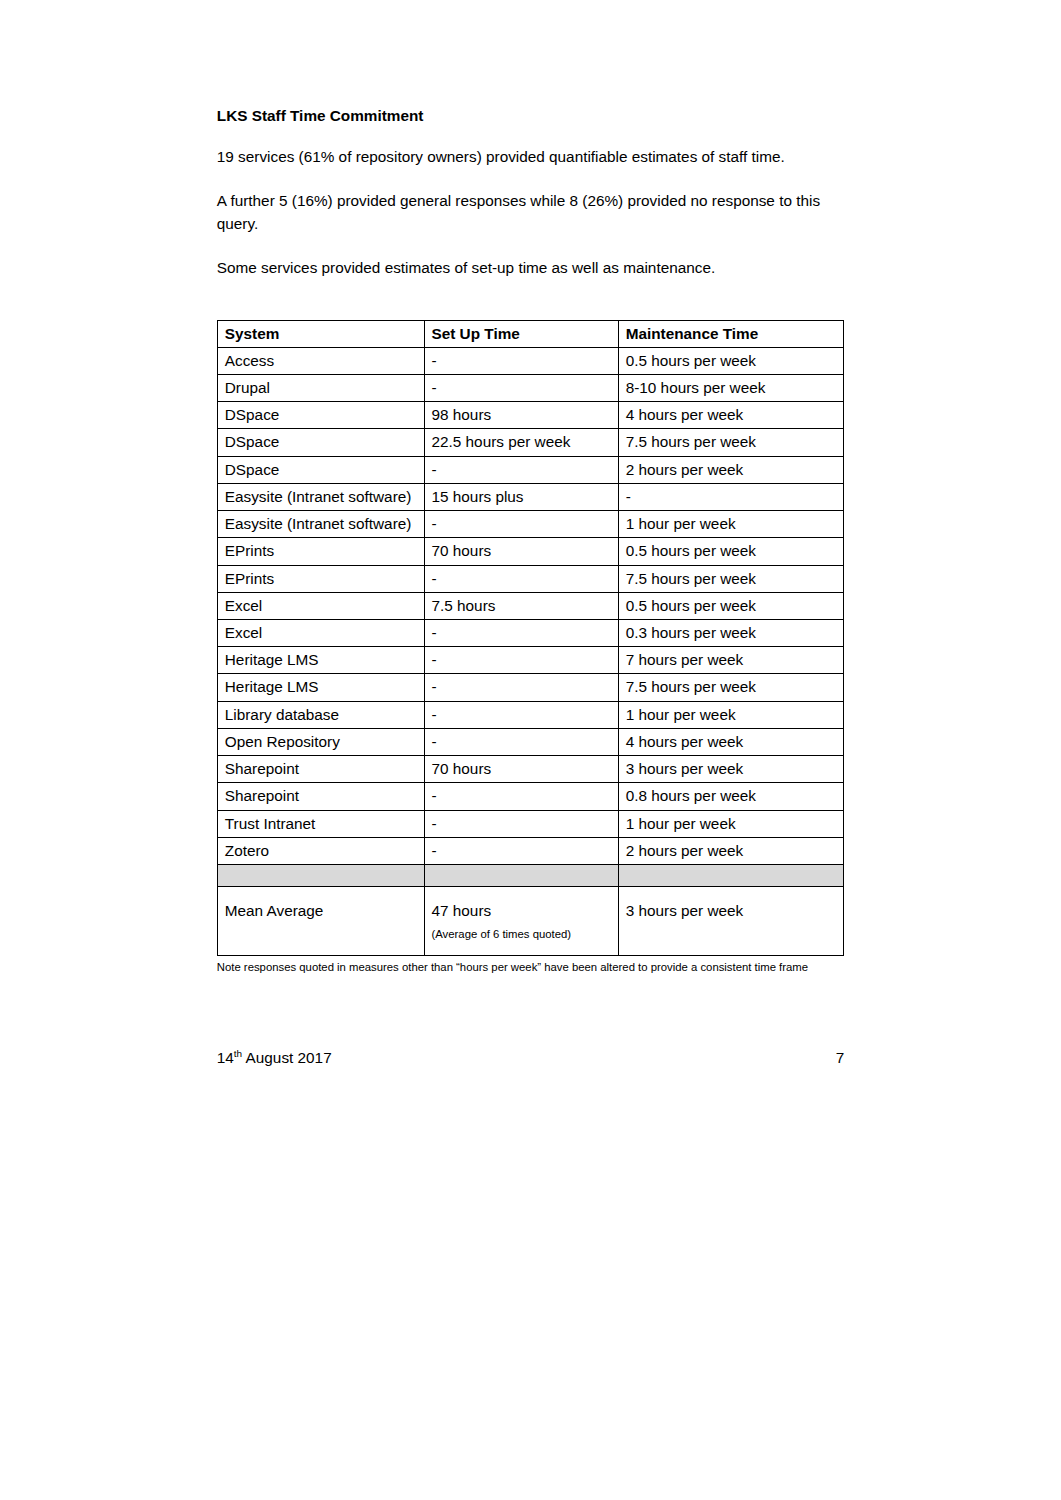LKS Staff Time Commitment
19 services (61% of repository owners) provided quantifiable estimates of staff time.
A further 5 (16%) provided general responses while 8 (26%) provided no response to this query.
Some services provided estimates of set-up time as well as maintenance.
| System | Set Up Time | Maintenance Time |
| --- | --- | --- |
| Access | - | 0.5 hours per week |
| Drupal | - | 8-10 hours per week |
| DSpace | 98 hours | 4 hours per week |
| DSpace | 22.5 hours per week | 7.5 hours per week |
| DSpace | - | 2 hours per week |
| Easysite (Intranet software) | 15 hours plus | - |
| Easysite (Intranet software) | - | 1 hour per week |
| EPrints | 70 hours | 0.5 hours per week |
| EPrints | - | 7.5 hours per week |
| Excel | 7.5 hours | 0.5 hours per week |
| Excel | - | 0.3 hours per week |
| Heritage LMS | - | 7 hours per week |
| Heritage LMS | - | 7.5 hours per week |
| Library database | - | 1 hour per week |
| Open Repository | - | 4 hours per week |
| Sharepoint | 70 hours | 3 hours per week |
| Sharepoint | - | 0.8 hours per week |
| Trust Intranet | - | 1 hour per week |
| Zotero | - | 2 hours per week |
| Mean Average | 47 hours (Average of 6 times quoted) | 3 hours per week |
Note responses quoted in measures other than “hours per week” have been altered to provide a consistent time frame
14th August 2017 7